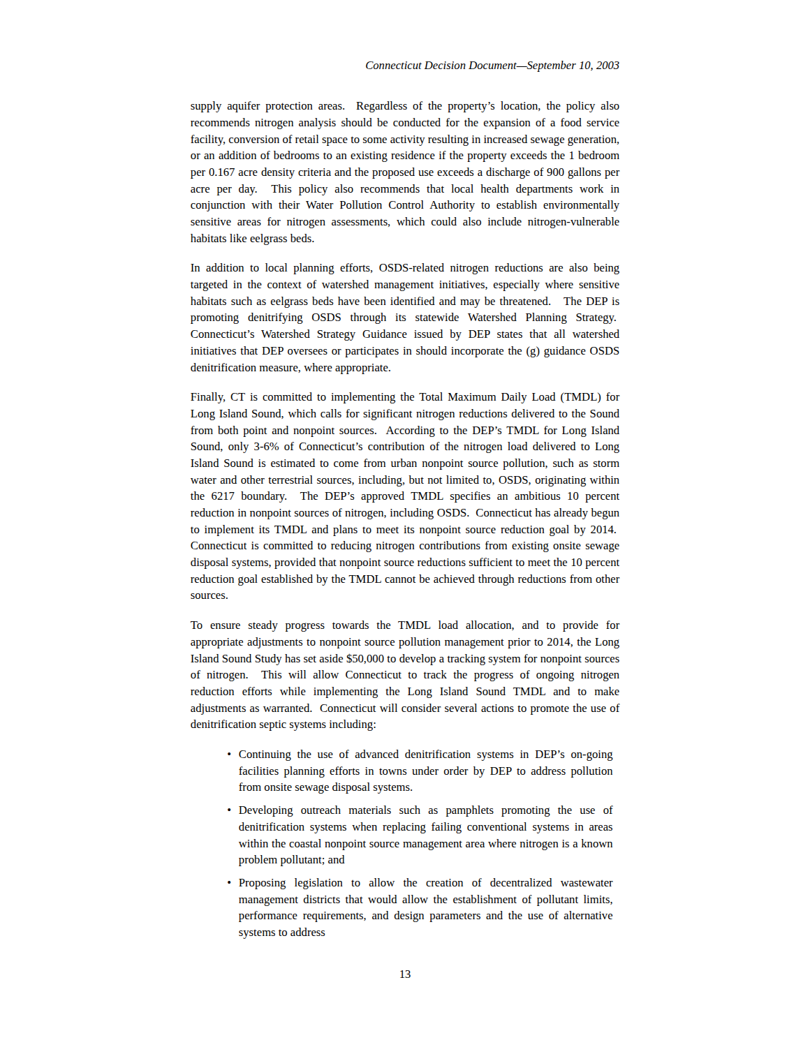Connecticut Decision Document—September 10, 2003
supply aquifer protection areas. Regardless of the property’s location, the policy also recommends nitrogen analysis should be conducted for the expansion of a food service facility, conversion of retail space to some activity resulting in increased sewage generation, or an addition of bedrooms to an existing residence if the property exceeds the 1 bedroom per 0.167 acre density criteria and the proposed use exceeds a discharge of 900 gallons per acre per day. This policy also recommends that local health departments work in conjunction with their Water Pollution Control Authority to establish environmentally sensitive areas for nitrogen assessments, which could also include nitrogen-vulnerable habitats like eelgrass beds.
In addition to local planning efforts, OSDS-related nitrogen reductions are also being targeted in the context of watershed management initiatives, especially where sensitive habitats such as eelgrass beds have been identified and may be threatened. The DEP is promoting denitrifying OSDS through its statewide Watershed Planning Strategy. Connecticut’s Watershed Strategy Guidance issued by DEP states that all watershed initiatives that DEP oversees or participates in should incorporate the (g) guidance OSDS denitrification measure, where appropriate.
Finally, CT is committed to implementing the Total Maximum Daily Load (TMDL) for Long Island Sound, which calls for significant nitrogen reductions delivered to the Sound from both point and nonpoint sources. According to the DEP’s TMDL for Long Island Sound, only 3-6% of Connecticut’s contribution of the nitrogen load delivered to Long Island Sound is estimated to come from urban nonpoint source pollution, such as storm water and other terrestrial sources, including, but not limited to, OSDS, originating within the 6217 boundary. The DEP’s approved TMDL specifies an ambitious 10 percent reduction in nonpoint sources of nitrogen, including OSDS. Connecticut has already begun to implement its TMDL and plans to meet its nonpoint source reduction goal by 2014. Connecticut is committed to reducing nitrogen contributions from existing onsite sewage disposal systems, provided that nonpoint source reductions sufficient to meet the 10 percent reduction goal established by the TMDL cannot be achieved through reductions from other sources.
To ensure steady progress towards the TMDL load allocation, and to provide for appropriate adjustments to nonpoint source pollution management prior to 2014, the Long Island Sound Study has set aside $50,000 to develop a tracking system for nonpoint sources of nitrogen. This will allow Connecticut to track the progress of ongoing nitrogen reduction efforts while implementing the Long Island Sound TMDL and to make adjustments as warranted. Connecticut will consider several actions to promote the use of denitrification septic systems including:
Continuing the use of advanced denitrification systems in DEP’s on-going facilities planning efforts in towns under order by DEP to address pollution from onsite sewage disposal systems.
Developing outreach materials such as pamphlets promoting the use of denitrification systems when replacing failing conventional systems in areas within the coastal nonpoint source management area where nitrogen is a known problem pollutant; and
Proposing legislation to allow the creation of decentralized wastewater management districts that would allow the establishment of pollutant limits, performance requirements, and design parameters and the use of alternative systems to address
13